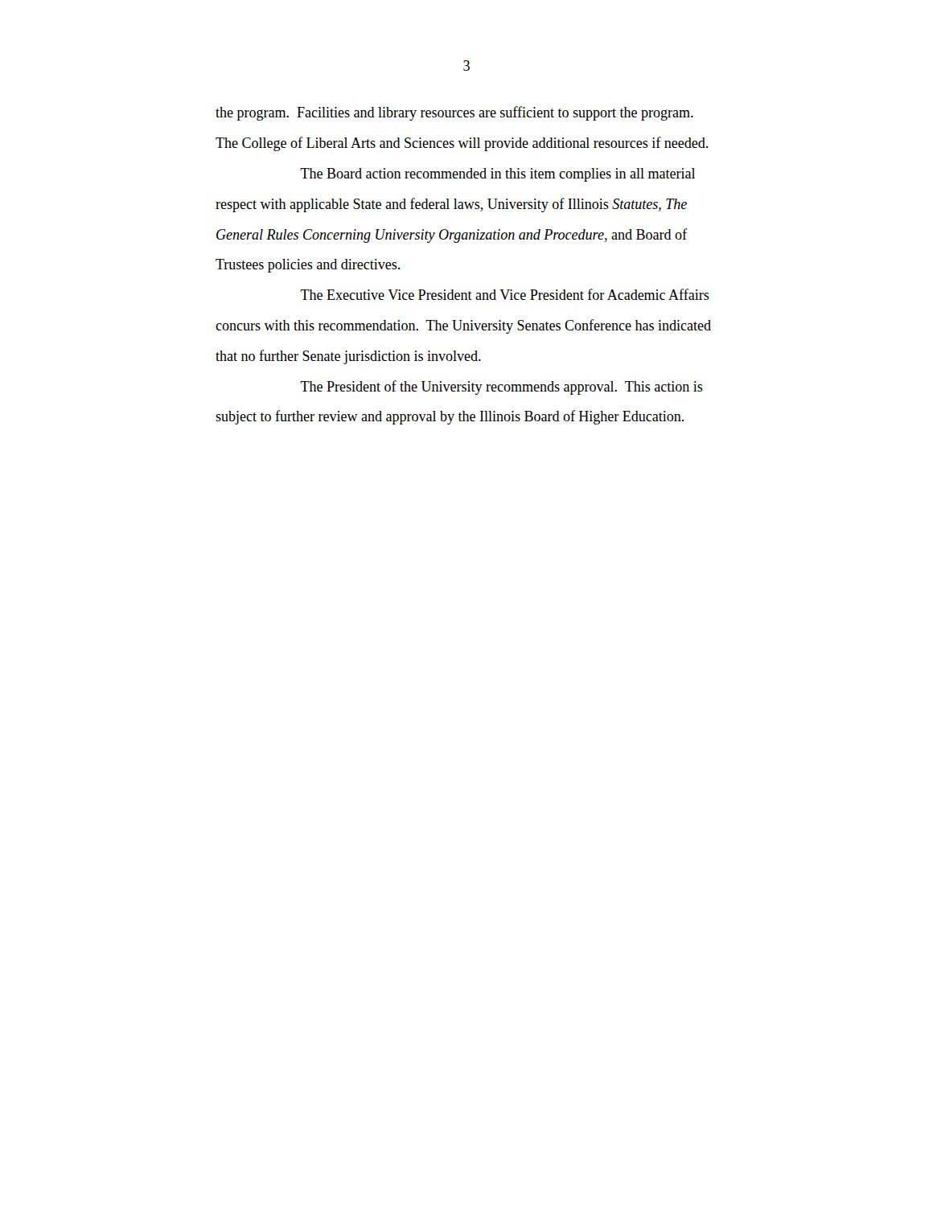3
the program. Facilities and library resources are sufficient to support the program. The College of Liberal Arts and Sciences will provide additional resources if needed.
The Board action recommended in this item complies in all material respect with applicable State and federal laws, University of Illinois Statutes, The General Rules Concerning University Organization and Procedure, and Board of Trustees policies and directives.
The Executive Vice President and Vice President for Academic Affairs concurs with this recommendation. The University Senates Conference has indicated that no further Senate jurisdiction is involved.
The President of the University recommends approval. This action is subject to further review and approval by the Illinois Board of Higher Education.